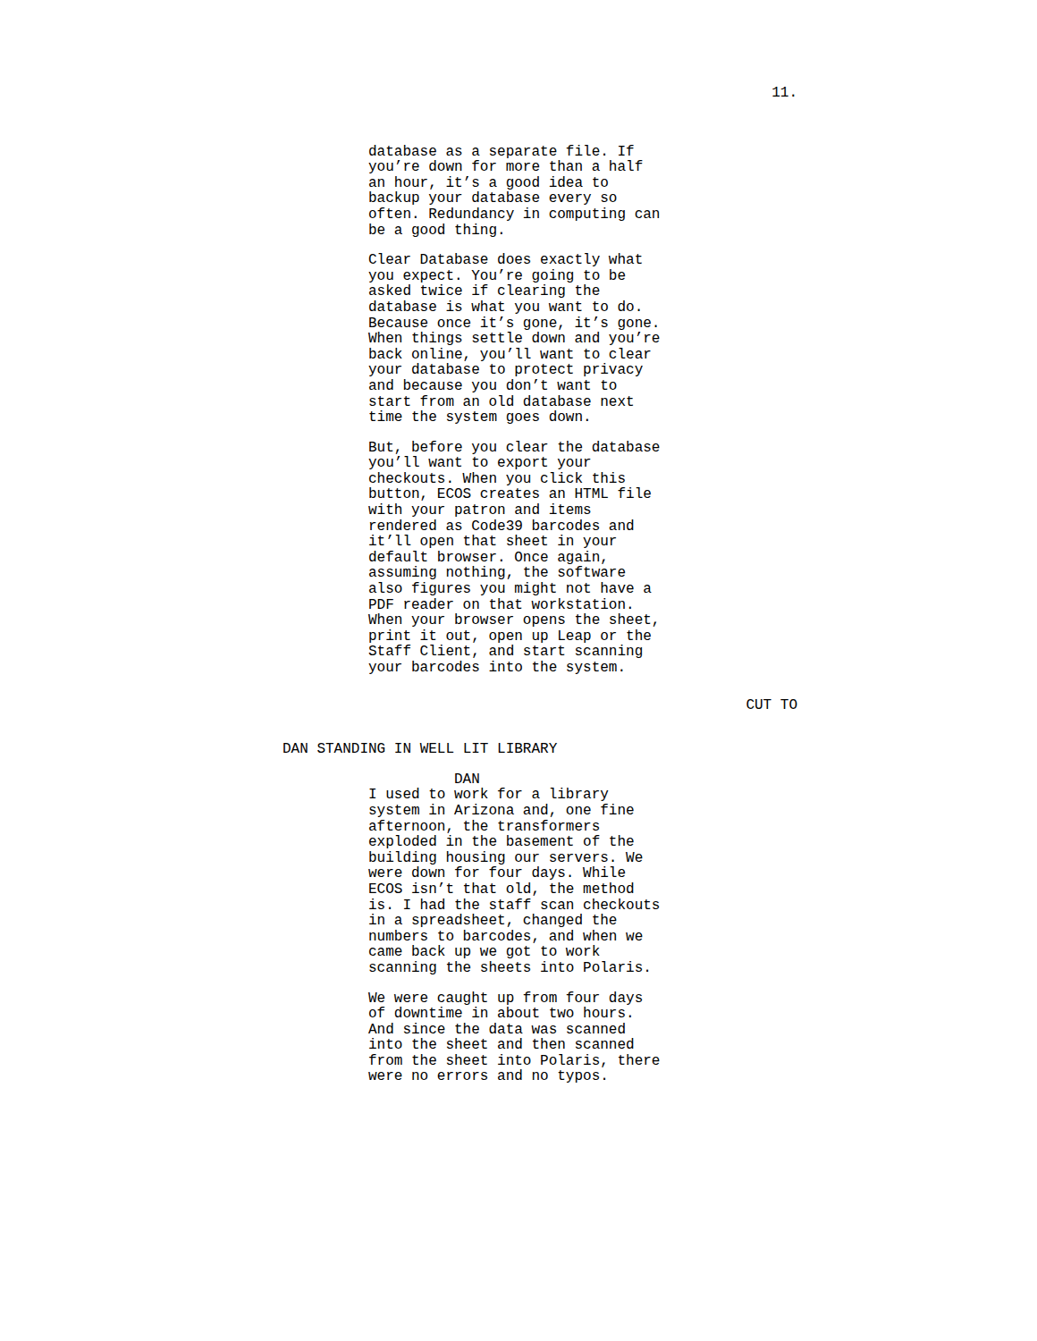11.
database as a separate file. If you’re down for more than a half an hour, it’s a good idea to backup your database every so often. Redundancy in computing can be a good thing.
Clear Database does exactly what you expect. You’re going to be asked twice if clearing the database is what you want to do. Because once it’s gone, it’s gone. When things settle down and you’re back online, you’ll want to clear your database to protect privacy and because you don’t want to start from an old database next time the system goes down.
But, before you clear the database you’ll want to export your checkouts. When you click this button, ECOS creates an HTML file with your patron and items rendered as Code39 barcodes and it’ll open that sheet in your default browser. Once again, assuming nothing, the software also figures you might not have a PDF reader on that workstation. When your browser opens the sheet, print it out, open up Leap or the Staff Client, and start scanning your barcodes into the system.
CUT TO
DAN STANDING IN WELL LIT LIBRARY
DAN
I used to work for a library system in Arizona and, one fine afternoon, the transformers exploded in the basement of the building housing our servers. We were down for four days. While ECOS isn’t that old, the method is. I had the staff scan checkouts in a spreadsheet, changed the numbers to barcodes, and when we came back up we got to work scanning the sheets into Polaris.
We were caught up from four days of downtime in about two hours. And since the data was scanned into the sheet and then scanned from the sheet into Polaris, there were no errors and no typos.